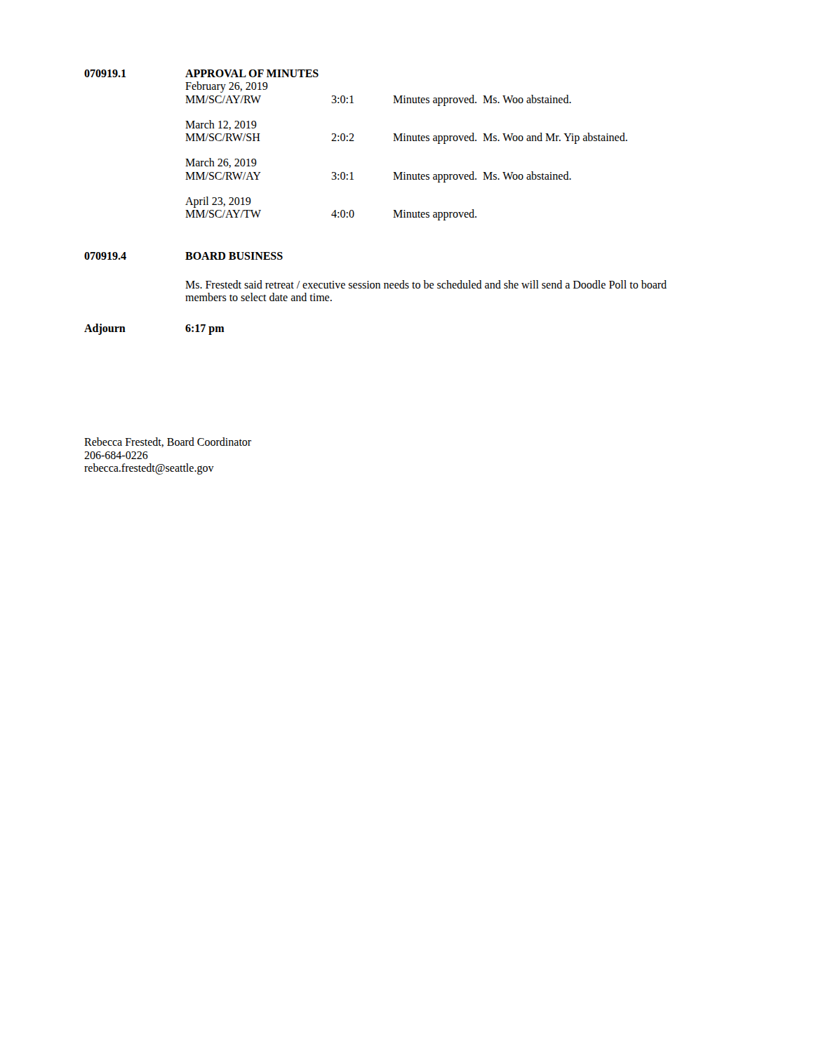070919.1
APPROVAL OF MINUTES
February 26, 2019
MM/SC/AY/RW 3:0:1 Minutes approved. Ms. Woo abstained.
March 12, 2019
MM/SC/RW/SH 2:0:2 Minutes approved. Ms. Woo and Mr. Yip abstained.
March 26, 2019
MM/SC/RW/AY 3:0:1 Minutes approved. Ms. Woo abstained.
April 23, 2019
MM/SC/AY/TW 4:0:0 Minutes approved.
070919.4
BOARD BUSINESS
Ms. Frestedt said retreat / executive session needs to be scheduled and she will send a Doodle Poll to board members to select date and time.
Adjourn
6:17 pm
Rebecca Frestedt, Board Coordinator
206-684-0226
rebecca.frestedt@seattle.gov